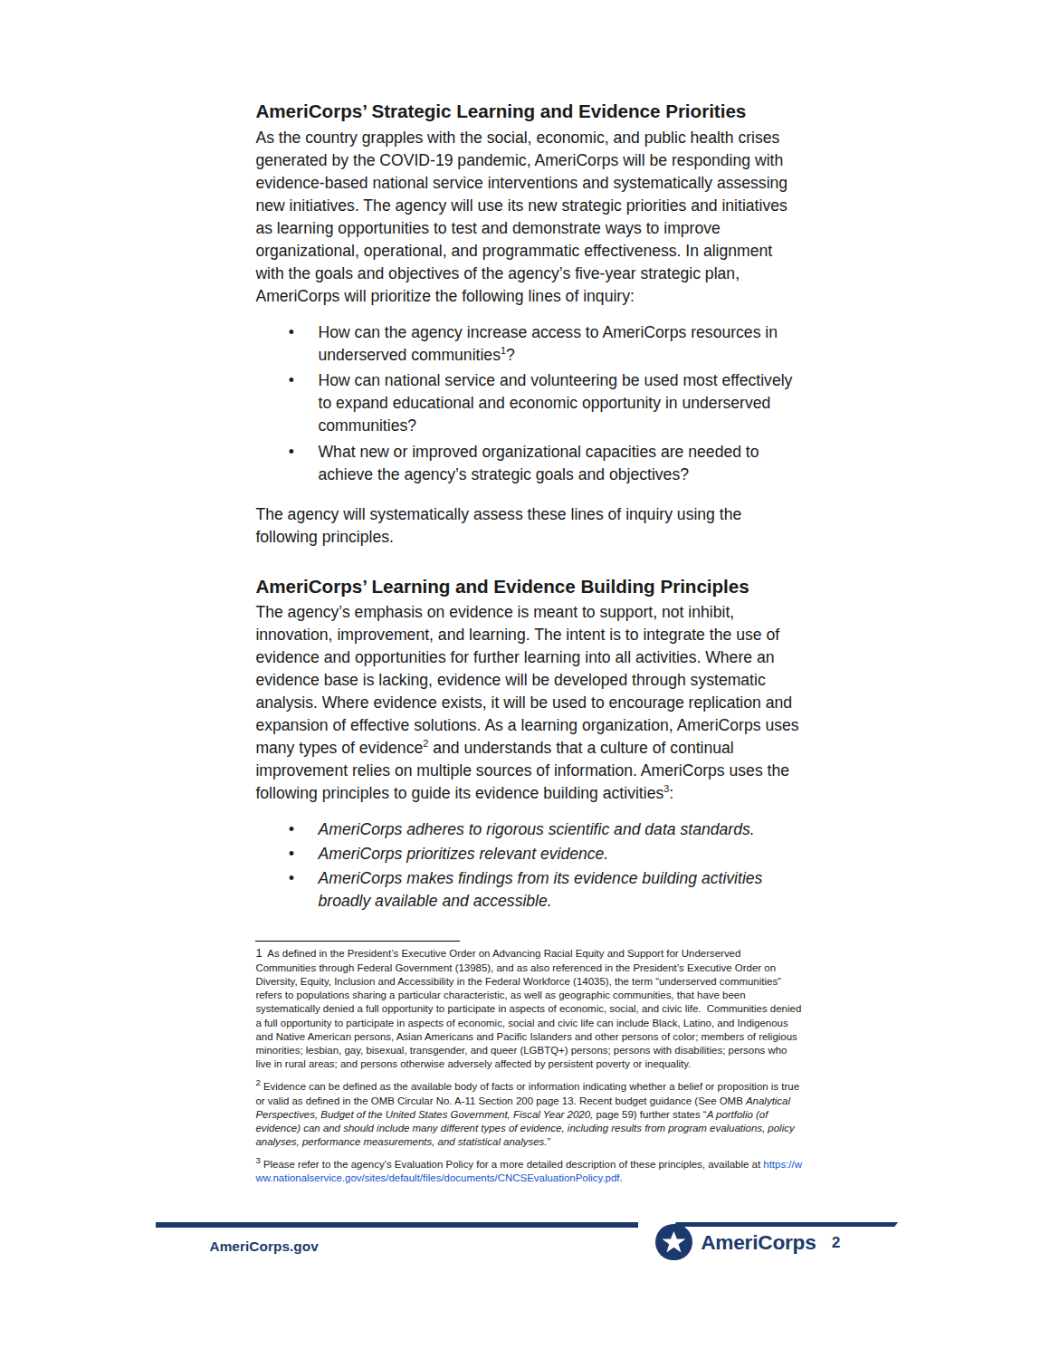AmeriCorps’ Strategic Learning and Evidence Priorities
As the country grapples with the social, economic, and public health crises generated by the COVID-19 pandemic, AmeriCorps will be responding with evidence-based national service interventions and systematically assessing new initiatives. The agency will use its new strategic priorities and initiatives as learning opportunities to test and demonstrate ways to improve organizational, operational, and programmatic effectiveness. In alignment with the goals and objectives of the agency’s five-year strategic plan, AmeriCorps will prioritize the following lines of inquiry:
How can the agency increase access to AmeriCorps resources in underserved communities1?
How can national service and volunteering be used most effectively to expand educational and economic opportunity in underserved communities?
What new or improved organizational capacities are needed to achieve the agency’s strategic goals and objectives?
The agency will systematically assess these lines of inquiry using the following principles.
AmeriCorps’ Learning and Evidence Building Principles
The agency’s emphasis on evidence is meant to support, not inhibit, innovation, improvement, and learning. The intent is to integrate the use of evidence and opportunities for further learning into all activities. Where an evidence base is lacking, evidence will be developed through systematic analysis. Where evidence exists, it will be used to encourage replication and expansion of effective solutions. As a learning organization, AmeriCorps uses many types of evidence2 and understands that a culture of continual improvement relies on multiple sources of information. AmeriCorps uses the following principles to guide its evidence building activities3:
AmeriCorps adheres to rigorous scientific and data standards.
AmeriCorps prioritizes relevant evidence.
AmeriCorps makes findings from its evidence building activities broadly available and accessible.
1 As defined in the President’s Executive Order on Advancing Racial Equity and Support for Underserved Communities through Federal Government (13985), and as also referenced in the President’s Executive Order on Diversity, Equity, Inclusion and Accessibility in the Federal Workforce (14035), the term “underserved communities” refers to populations sharing a particular characteristic, as well as geographic communities, that have been systematically denied a full opportunity to participate in aspects of economic, social, and civic life. Communities denied a full opportunity to participate in aspects of economic, social and civic life can include Black, Latino, and Indigenous and Native American persons, Asian Americans and Pacific Islanders and other persons of color; members of religious minorities; lesbian, gay, bisexual, transgender, and queer (LGBTQ+) persons; persons with disabilities; persons who live in rural areas; and persons otherwise adversely affected by persistent poverty or inequality.
2 Evidence can be defined as the available body of facts or information indicating whether a belief or proposition is true or valid as defined in the OMB Circular No. A-11 Section 200 page 13. Recent budget guidance (See OMB Analytical Perspectives, Budget of the United States Government, Fiscal Year 2020, page 59) further states “A portfolio (of evidence) can and should include many different types of evidence, including results from program evaluations, policy analyses, performance measurements, and statistical analyses.”
3 Please refer to the agency’s Evaluation Policy for a more detailed description of these principles, available at https://www.nationalservice.gov/sites/default/files/documents/CNCSEvaluationPolicy.pdf.
AmeriCorps.gov
AmeriCorps 2